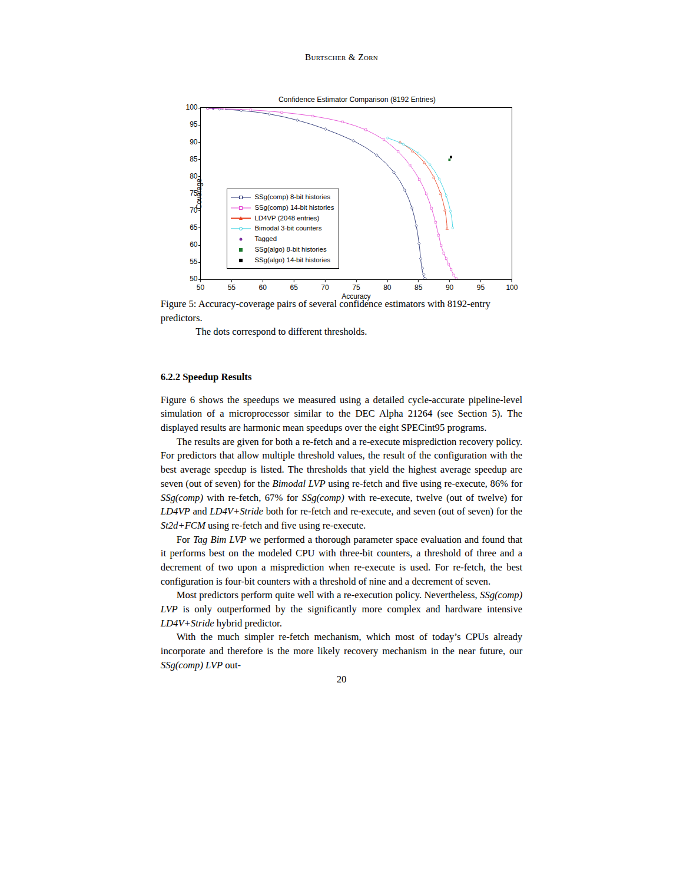Burtscher & Zorn
Confidence Estimator Comparison (8192 Entries)
Coverage
100
95
90
85
80
75
70
65
60
55
50
50
55
60
65
70
75
80
85
90
95
100
Accuracy
SSg(comp) 8-bit histories
SSg(comp) 14-bit histories
LD4VP (2048 entries)
Bimodal 3-bit counters
Tagged
SSg(algo) 8-bit histories
SSg(algo) 14-bit histories
Figure 5: Accuracy-coverage pairs of several confidence estimators with 8192-entry predictors. The dots correspond to different thresholds.
6.2.2 Speedup Results
Figure 6 shows the speedups we measured using a detailed cycle-accurate pipeline-level simulation of a microprocessor similar to the DEC Alpha 21264 (see Section 5). The displayed results are harmonic mean speedups over the eight SPECint95 programs.
The results are given for both a re-fetch and a re-execute misprediction recovery policy. For predictors that allow multiple threshold values, the result of the configuration with the best average speedup is listed. The thresholds that yield the highest average speedup are seven (out of seven) for the Bimodal LVP using re-fetch and five using re-execute, 86% for SSg(comp) with re-fetch, 67% for SSg(comp) with re-execute, twelve (out of twelve) for LD4VP and LD4V+Stride both for re-fetch and re-execute, and seven (out of seven) for the St2d+FCM using re-fetch and five using re-execute.
For Tag Bim LVP we performed a thorough parameter space evaluation and found that it performs best on the modeled CPU with three-bit counters, a threshold of three and a decrement of two upon a misprediction when re-execute is used. For re-fetch, the best configuration is four-bit counters with a threshold of nine and a decrement of seven.
Most predictors perform quite well with a re-execution policy. Nevertheless, SSg(comp) LVP is only outperformed by the significantly more complex and hardware intensive LD4V+Stride hybrid predictor.
With the much simpler re-fetch mechanism, which most of today’s CPUs already incorporate and therefore is the more likely recovery mechanism in the near future, our SSg(comp) LVP out-
20